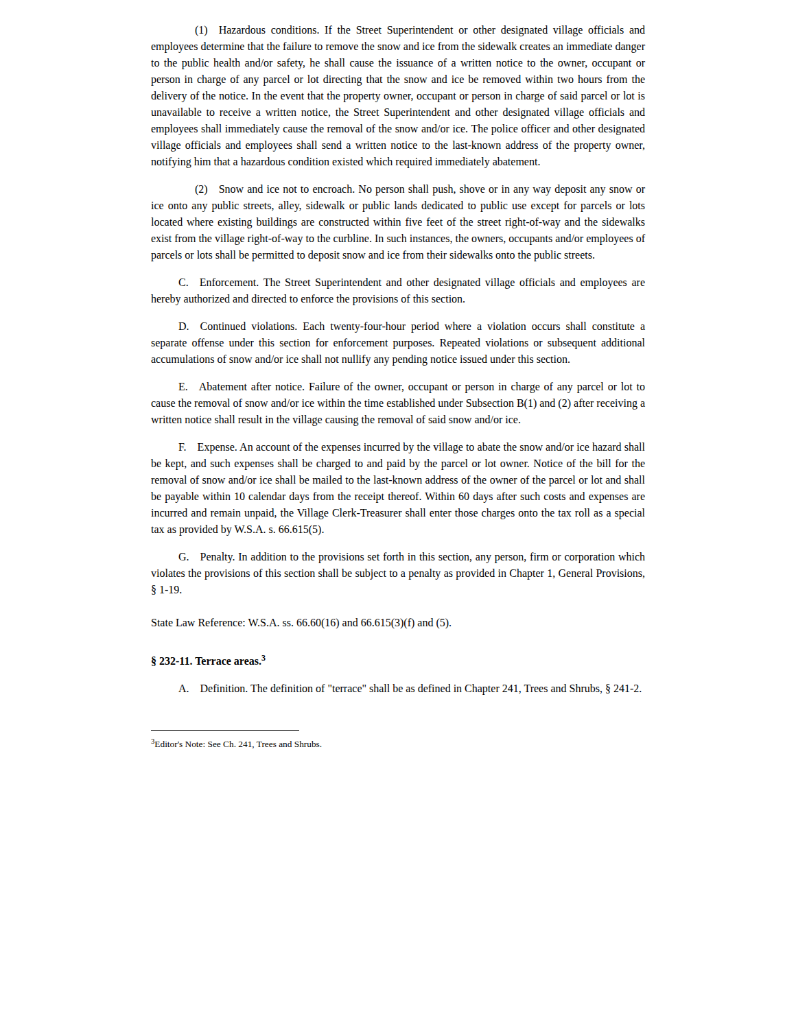(1) Hazardous conditions. If the Street Superintendent or other designated village officials and employees determine that the failure to remove the snow and ice from the sidewalk creates an immediate danger to the public health and/or safety, he shall cause the issuance of a written notice to the owner, occupant or person in charge of any parcel or lot directing that the snow and ice be removed within two hours from the delivery of the notice. In the event that the property owner, occupant or person in charge of said parcel or lot is unavailable to receive a written notice, the Street Superintendent and other designated village officials and employees shall immediately cause the removal of the snow and/or ice. The police officer and other designated village officials and employees shall send a written notice to the last-known address of the property owner, notifying him that a hazardous condition existed which required immediately abatement.
(2) Snow and ice not to encroach. No person shall push, shove or in any way deposit any snow or ice onto any public streets, alley, sidewalk or public lands dedicated to public use except for parcels or lots located where existing buildings are constructed within five feet of the street right-of-way and the sidewalks exist from the village right-of-way to the curbline. In such instances, the owners, occupants and/or employees of parcels or lots shall be permitted to deposit snow and ice from their sidewalks onto the public streets.
C. Enforcement. The Street Superintendent and other designated village officials and employees are hereby authorized and directed to enforce the provisions of this section.
D. Continued violations. Each twenty-four-hour period where a violation occurs shall constitute a separate offense under this section for enforcement purposes. Repeated violations or subsequent additional accumulations of snow and/or ice shall not nullify any pending notice issued under this section.
E. Abatement after notice. Failure of the owner, occupant or person in charge of any parcel or lot to cause the removal of snow and/or ice within the time established under Subsection B(1) and (2) after receiving a written notice shall result in the village causing the removal of said snow and/or ice.
F. Expense. An account of the expenses incurred by the village to abate the snow and/or ice hazard shall be kept, and such expenses shall be charged to and paid by the parcel or lot owner. Notice of the bill for the removal of snow and/or ice shall be mailed to the last-known address of the owner of the parcel or lot and shall be payable within 10 calendar days from the receipt thereof. Within 60 days after such costs and expenses are incurred and remain unpaid, the Village Clerk-Treasurer shall enter those charges onto the tax roll as a special tax as provided by W.S.A. s. 66.615(5).
G. Penalty. In addition to the provisions set forth in this section, any person, firm or corporation which violates the provisions of this section shall be subject to a penalty as provided in Chapter 1, General Provisions, § 1-19.
State Law Reference: W.S.A. ss. 66.60(16) and 66.615(3)(f) and (5).
§ 232-11. Terrace areas.3
A. Definition. The definition of "terrace" shall be as defined in Chapter 241, Trees and Shrubs, § 241-2.
3Editor's Note: See Ch. 241, Trees and Shrubs.